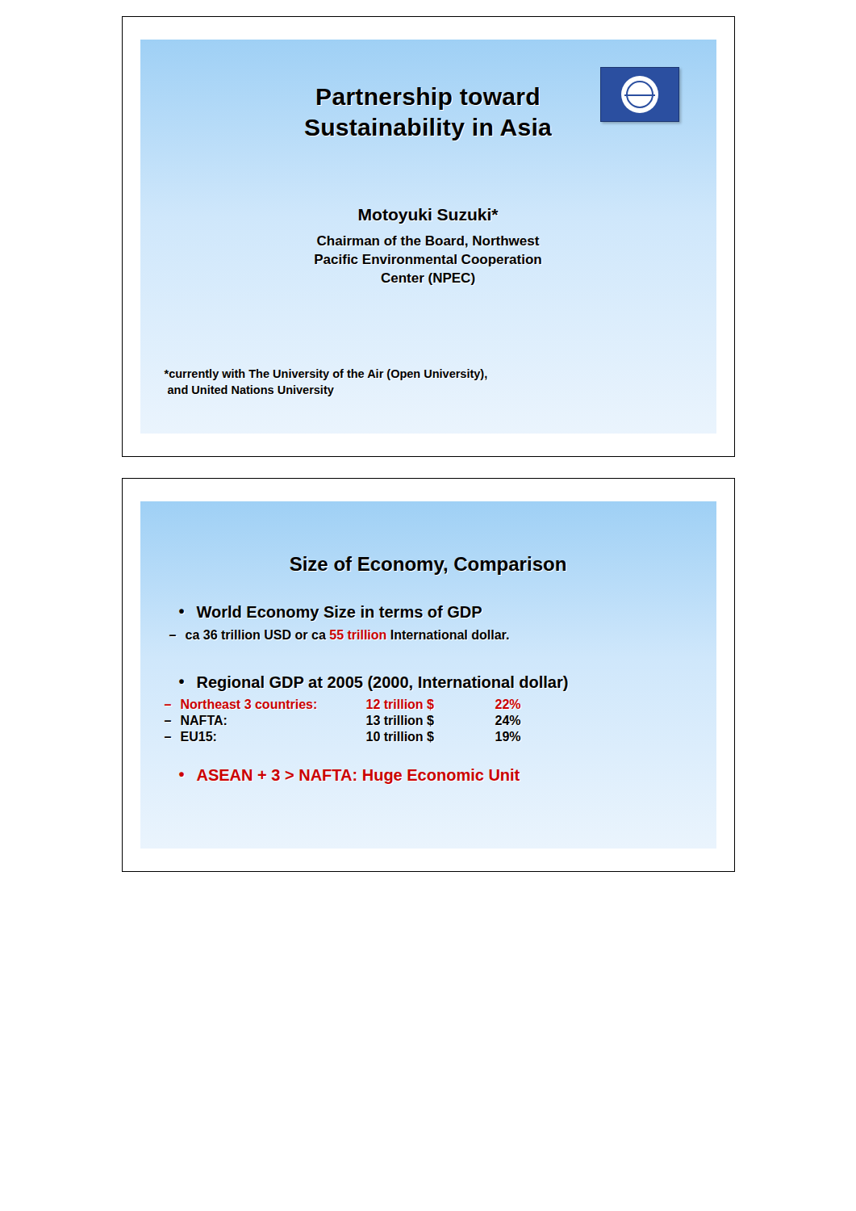Partnership toward
Sustainability in Asia
Motoyuki Suzuki*
Chairman of the Board, Northwest
Pacific Environmental Cooperation
Center (NPEC)
*currently with The University of the Air (Open University),
and United Nations University
Size of Economy, Comparison
World Economy Size in terms of GDP
ca 36 trillion USD or ca 55 trillion International dollar.
Regional GDP at 2005 (2000, International dollar)
| Northeast 3 countries: | 12 trillion $ | 22% |
| NAFTA: | 13 trillion $ | 24% |
| EU15: | 10 trillion $ | 19% |
ASEAN + 3 > NAFTA: Huge Economic Unit